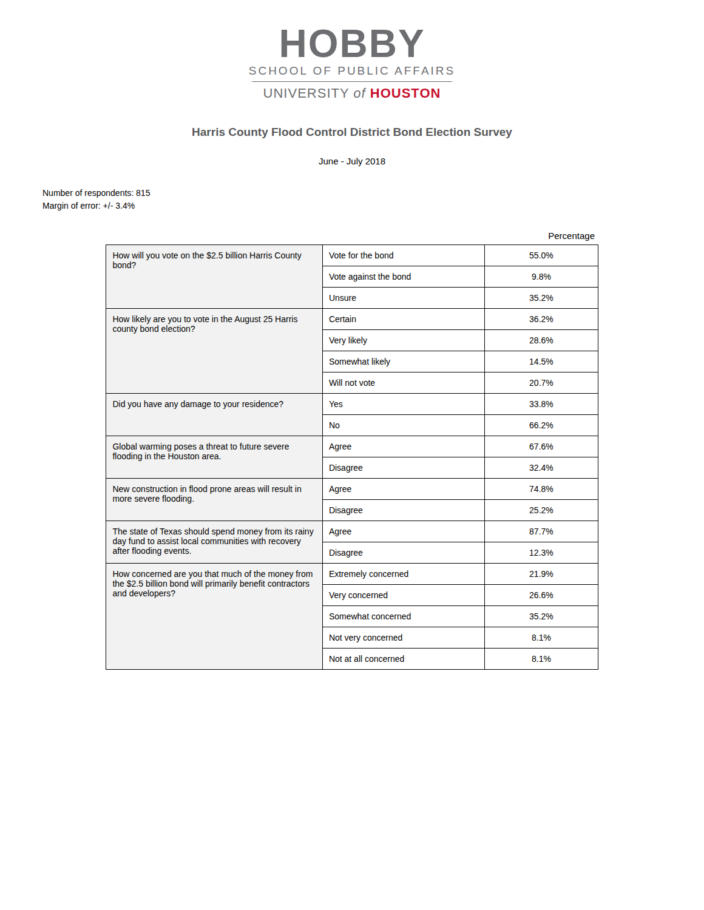HOBBY
SCHOOL OF PUBLIC AFFAIRS
UNIVERSITY of HOUSTON
Harris County Flood Control District Bond Election Survey
June - July 2018
Number of respondents: 815
Margin of error: +/- 3.4%
Percentage
| How will you vote on the $2.5 billion Harris County bond? | Vote for the bond | 55.0% |
| Vote against the bond | 9.8% |
| Unsure | 35.2% |
| How likely are you to vote in the August 25 Harris county bond election? | Certain | 36.2% |
| Very likely | 28.6% |
| Somewhat likely | 14.5% |
| Will not vote | 20.7% |
| Did you have any damage to your residence? | Yes | 33.8% |
| No | 66.2% |
| Global warming poses a threat to future severe flooding in the Houston area. | Agree | 67.6% |
| Disagree | 32.4% |
| New construction in flood prone areas will result in more severe flooding. | Agree | 74.8% |
| Disagree | 25.2% |
| The state of Texas should spend money from its rainy day fund to assist local communities with recovery after flooding events. | Agree | 87.7% |
| Disagree | 12.3% |
| How concerned are you that much of the money from the $2.5 billion bond will primarily benefit contractors and developers? | Extremely concerned | 21.9% |
| Very concerned | 26.6% |
| Somewhat concerned | 35.2% |
| Not very concerned | 8.1% |
| Not at all concerned | 8.1% |